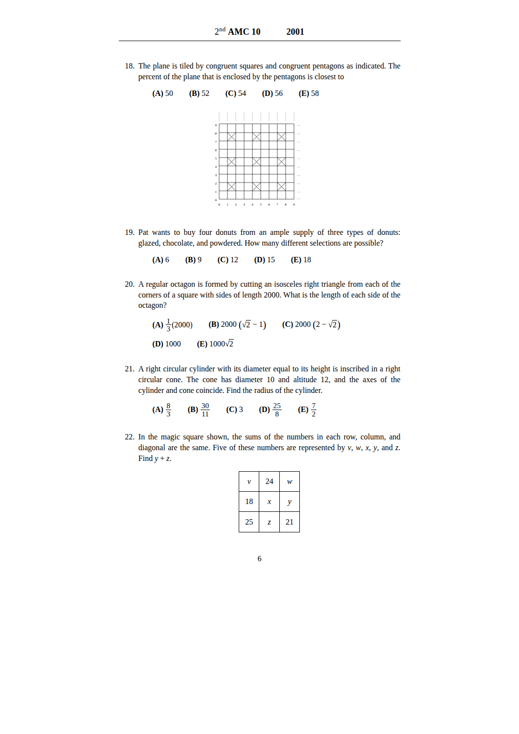2nd AMC 10 2001
18.
The plane is tiled by congruent squares and congruent pentagons as indicated. The percent of the plane that is enclosed by the pentagons is closest to
(A) 50 (B) 52 (C) 54 (D) 56 (E) 58
9 8 7 6 5 4 3 2 1 0 0 1 2 3 4 5 6 7 8 9 ··· ··· ··· ··· ··· ··· ··· ··· ··· ···
19.
Pat wants to buy four donuts from an ample supply of three types of donuts: glazed, chocolate, and powdered. How many different selections are possible?
(A) 6 (B) 9 (C) 12 (D) 15 (E) 18
20.
A regular octagon is formed by cutting an isosceles right triangle from each of the corners of a square with sides of length 2000. What is the length of each side of the octagon?
(A) 13(2000) (B) 2000 (√2 − 1) (C) 2000 (2 − √2)
(D) 1000 (E) 1000√2
21.
A right circular cylinder with its diameter equal to its height is inscribed in a right circular cone. The cone has diameter 10 and altitude 12, and the axes of the cylinder and cone coincide. Find the radius of the cylinder.
(A) 83 (B) 3011 (C) 3 (D) 258 (E) 72
22.
In the magic square shown, the sums of the numbers in each row, column, and diagonal are the same. Five of these numbers are represented by v, w, x, y, and z. Find y + z.
| v | 24 | w |
| 18 | x | y |
| 25 | z | 21 |
6